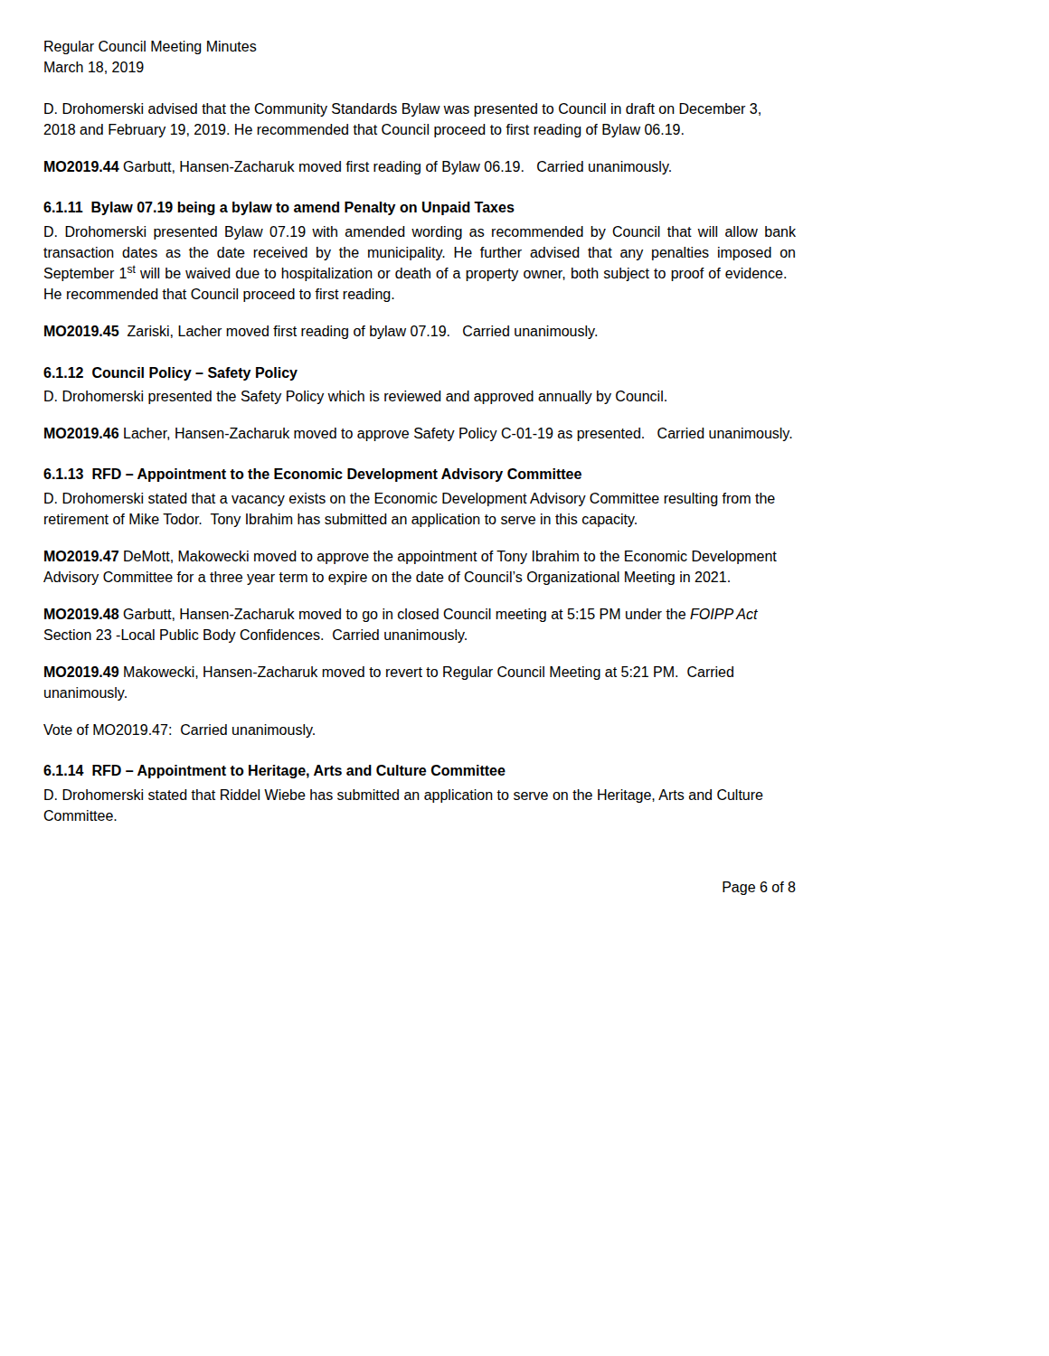Regular Council Meeting Minutes
March 18, 2019
D. Drohomerski advised that the Community Standards Bylaw was presented to Council in draft on December 3, 2018 and February 19, 2019. He recommended that Council proceed to first reading of Bylaw 06.19.
MO2019.44 Garbutt, Hansen-Zacharuk moved first reading of Bylaw 06.19. Carried unanimously.
6.1.11 Bylaw 07.19 being a bylaw to amend Penalty on Unpaid Taxes
D. Drohomerski presented Bylaw 07.19 with amended wording as recommended by Council that will allow bank transaction dates as the date received by the municipality. He further advised that any penalties imposed on September 1st will be waived due to hospitalization or death of a property owner, both subject to proof of evidence. He recommended that Council proceed to first reading.
MO2019.45 Zariski, Lacher moved first reading of bylaw 07.19. Carried unanimously.
6.1.12 Council Policy – Safety Policy
D. Drohomerski presented the Safety Policy which is reviewed and approved annually by Council.
MO2019.46 Lacher, Hansen-Zacharuk moved to approve Safety Policy C-01-19 as presented. Carried unanimously.
6.1.13 RFD – Appointment to the Economic Development Advisory Committee
D. Drohomerski stated that a vacancy exists on the Economic Development Advisory Committee resulting from the retirement of Mike Todor. Tony Ibrahim has submitted an application to serve in this capacity.
MO2019.47 DeMott, Makowecki moved to approve the appointment of Tony Ibrahim to the Economic Development Advisory Committee for a three year term to expire on the date of Council’s Organizational Meeting in 2021.
MO2019.48 Garbutt, Hansen-Zacharuk moved to go in closed Council meeting at 5:15 PM under the FOIPP Act Section 23 -Local Public Body Confidences. Carried unanimously.
MO2019.49 Makowecki, Hansen-Zacharuk moved to revert to Regular Council Meeting at 5:21 PM. Carried unanimously.
Vote of MO2019.47: Carried unanimously.
6.1.14 RFD – Appointment to Heritage, Arts and Culture Committee
D. Drohomerski stated that Riddel Wiebe has submitted an application to serve on the Heritage, Arts and Culture Committee.
Page 6 of 8